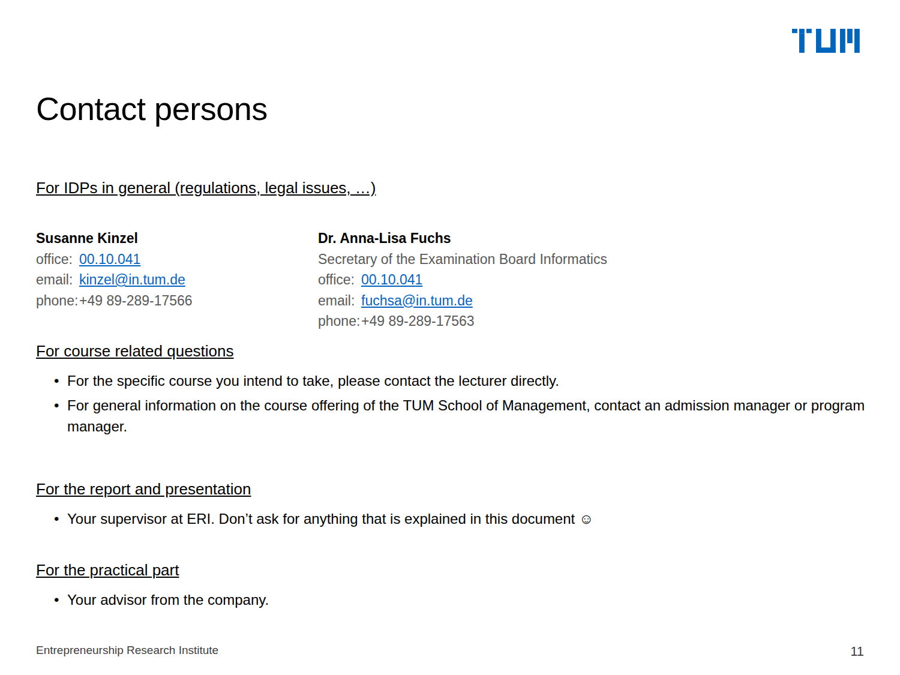Contact persons
For IDPs in general (regulations, legal issues, …)
Susanne Kinzel
office: 00.10.041
email: kinzel@in.tum.de
phone:+49 89-289-17566
Dr. Anna-Lisa Fuchs
Secretary of the Examination Board Informatics
office: 00.10.041
email: fuchsa@in.tum.de
phone:+49 89-289-17563
For course related questions
For the specific course you intend to take, please contact the lecturer directly.
For general information on the course offering of the TUM School of Management, contact an admission manager or program manager.
For the report and presentation
Your supervisor at ERI. Don’t ask for anything that is explained in this document ☺
For the practical part
Your advisor from the company.
Entrepreneurship Research Institute
11